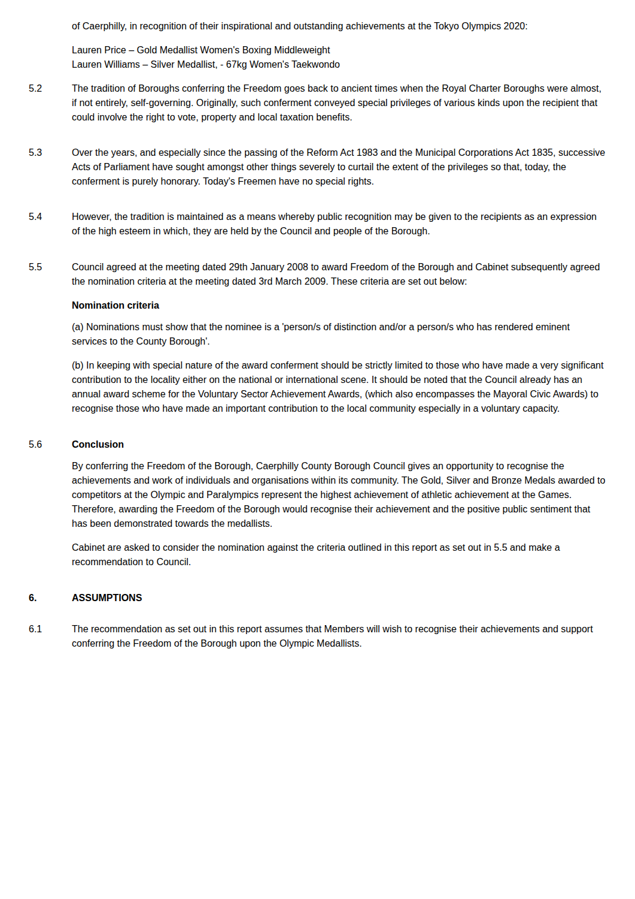of Caerphilly, in recognition of their inspirational and outstanding achievements at the Tokyo Olympics 2020:
Lauren Price – Gold Medallist Women's Boxing Middleweight
Lauren Williams – Silver Medallist, - 67kg Women's Taekwondo
5.2
The tradition of Boroughs conferring the Freedom goes back to ancient times when the Royal Charter Boroughs were almost, if not entirely, self-governing. Originally, such conferment conveyed special privileges of various kinds upon the recipient that could involve the right to vote, property and local taxation benefits.
5.3
Over the years, and especially since the passing of the Reform Act 1983 and the Municipal Corporations Act 1835, successive Acts of Parliament have sought amongst other things severely to curtail the extent of the privileges so that, today, the conferment is purely honorary. Today's Freemen have no special rights.
5.4
However, the tradition is maintained as a means whereby public recognition may be given to the recipients as an expression of the high esteem in which, they are held by the Council and people of the Borough.
5.5
Council agreed at the meeting dated 29th January 2008 to award Freedom of the Borough and Cabinet subsequently agreed the nomination criteria at the meeting dated 3rd March 2009. These criteria are set out below:
Nomination criteria
(a) Nominations must show that the nominee is a 'person/s of distinction and/or a person/s who has rendered eminent services to the County Borough'.
(b) In keeping with special nature of the award conferment should be strictly limited to those who have made a very significant contribution to the locality either on the national or international scene. It should be noted that the Council already has an annual award scheme for the Voluntary Sector Achievement Awards, (which also encompasses the Mayoral Civic Awards) to recognise those who have made an important contribution to the local community especially in a voluntary capacity.
5.6
Conclusion
By conferring the Freedom of the Borough, Caerphilly County Borough Council gives an opportunity to recognise the achievements and work of individuals and organisations within its community. The Gold, Silver and Bronze Medals awarded to competitors at the Olympic and Paralympics represent the highest achievement of athletic achievement at the Games. Therefore, awarding the Freedom of the Borough would recognise their achievement and the positive public sentiment that has been demonstrated towards the medallists.
Cabinet are asked to consider the nomination against the criteria outlined in this report as set out in 5.5 and make a recommendation to Council.
6.
ASSUMPTIONS
6.1
The recommendation as set out in this report assumes that Members will wish to recognise their achievements and support conferring the Freedom of the Borough upon the Olympic Medallists.